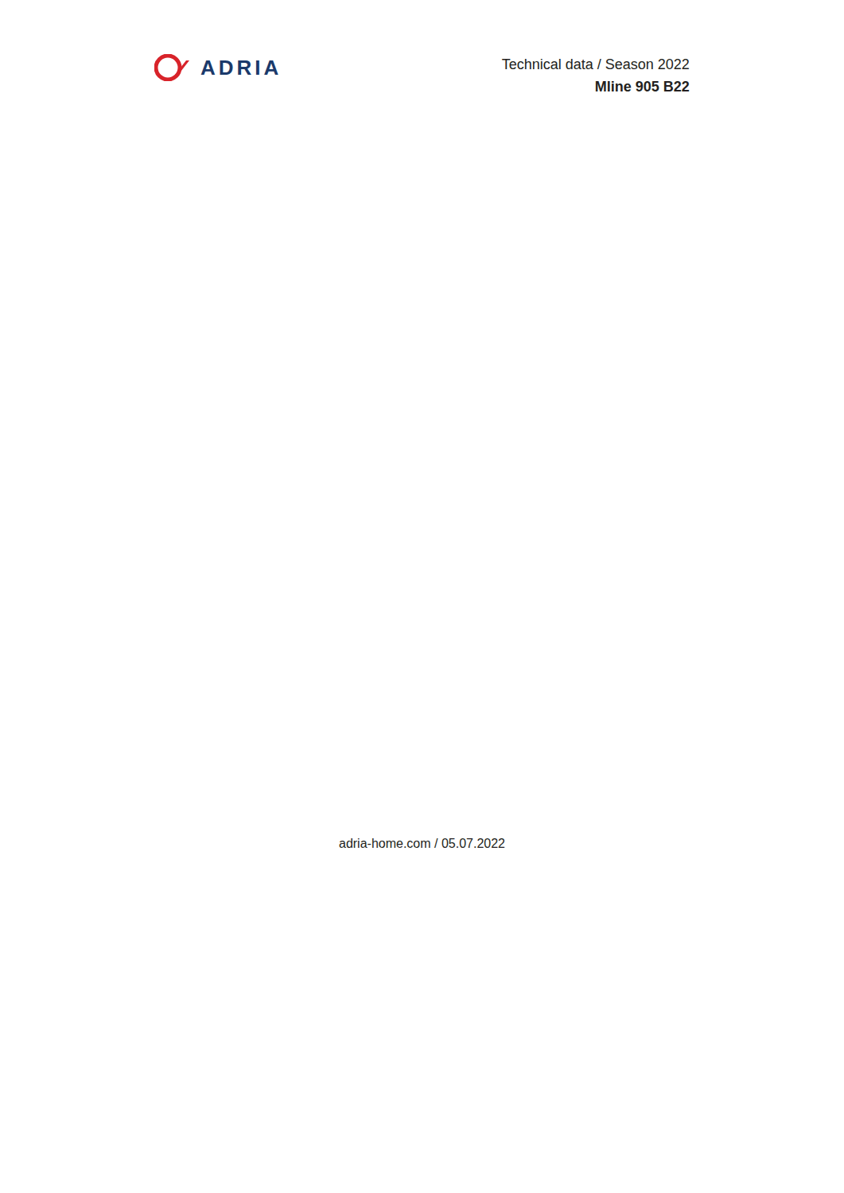ADRIA
Technical data / Season 2022
Mline 905 B22
adria-home.com / 05.07.2022